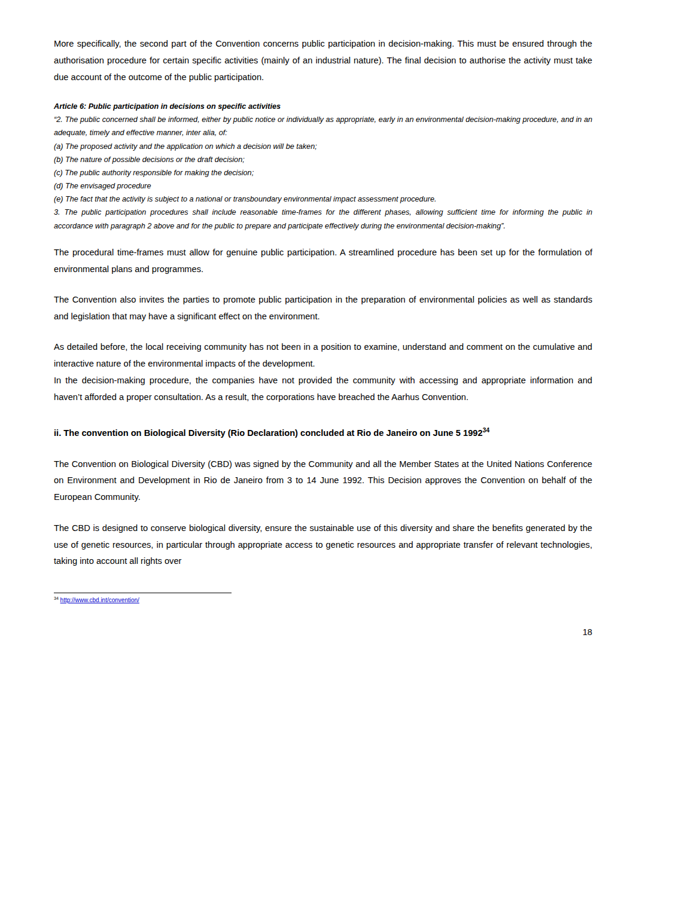More specifically, the second part of the Convention concerns public participation in decision-making. This must be ensured through the authorisation procedure for certain specific activities (mainly of an industrial nature). The final decision to authorise the activity must take due account of the outcome of the public participation.
Article 6: Public participation in decisions on specific activities
“2. The public concerned shall be informed, either by public notice or individually as appropriate, early in an environmental decision-making procedure, and in an adequate, timely and effective manner, inter alia, of:
(a) The proposed activity and the application on which a decision will be taken;
(b) The nature of possible decisions or the draft decision;
(c) The public authority responsible for making the decision;
(d) The envisaged procedure
(e) The fact that the activity is subject to a national or transboundary environmental impact assessment procedure.
3. The public participation procedures shall include reasonable time-frames for the different phases, allowing sufficient time for informing the public in accordance with paragraph 2 above and for the public to prepare and participate effectively during the environmental decision-making”.
The procedural time-frames must allow for genuine public participation. A streamlined procedure has been set up for the formulation of environmental plans and programmes.
The Convention also invites the parties to promote public participation in the preparation of environmental policies as well as standards and legislation that may have a significant effect on the environment.
As detailed before, the local receiving community has not been in a position to examine, understand and comment on the cumulative and interactive nature of the environmental impacts of the development.
In the decision-making procedure, the companies have not provided the community with accessing and appropriate information and haven’t afforded a proper consultation. As a result, the corporations have breached the Aarhus Convention.
ii. The convention on Biological Diversity (Rio Declaration) concluded at Rio de Janeiro on June 5 199234
The Convention on Biological Diversity (CBD) was signed by the Community and all the Member States at the United Nations Conference on Environment and Development in Rio de Janeiro from 3 to 14 June 1992. This Decision approves the Convention on behalf of the European Community.
The CBD is designed to conserve biological diversity, ensure the sustainable use of this diversity and share the benefits generated by the use of genetic resources, in particular through appropriate access to genetic resources and appropriate transfer of relevant technologies, taking into account all rights over
34 http://www.cbd.int/convention/
18